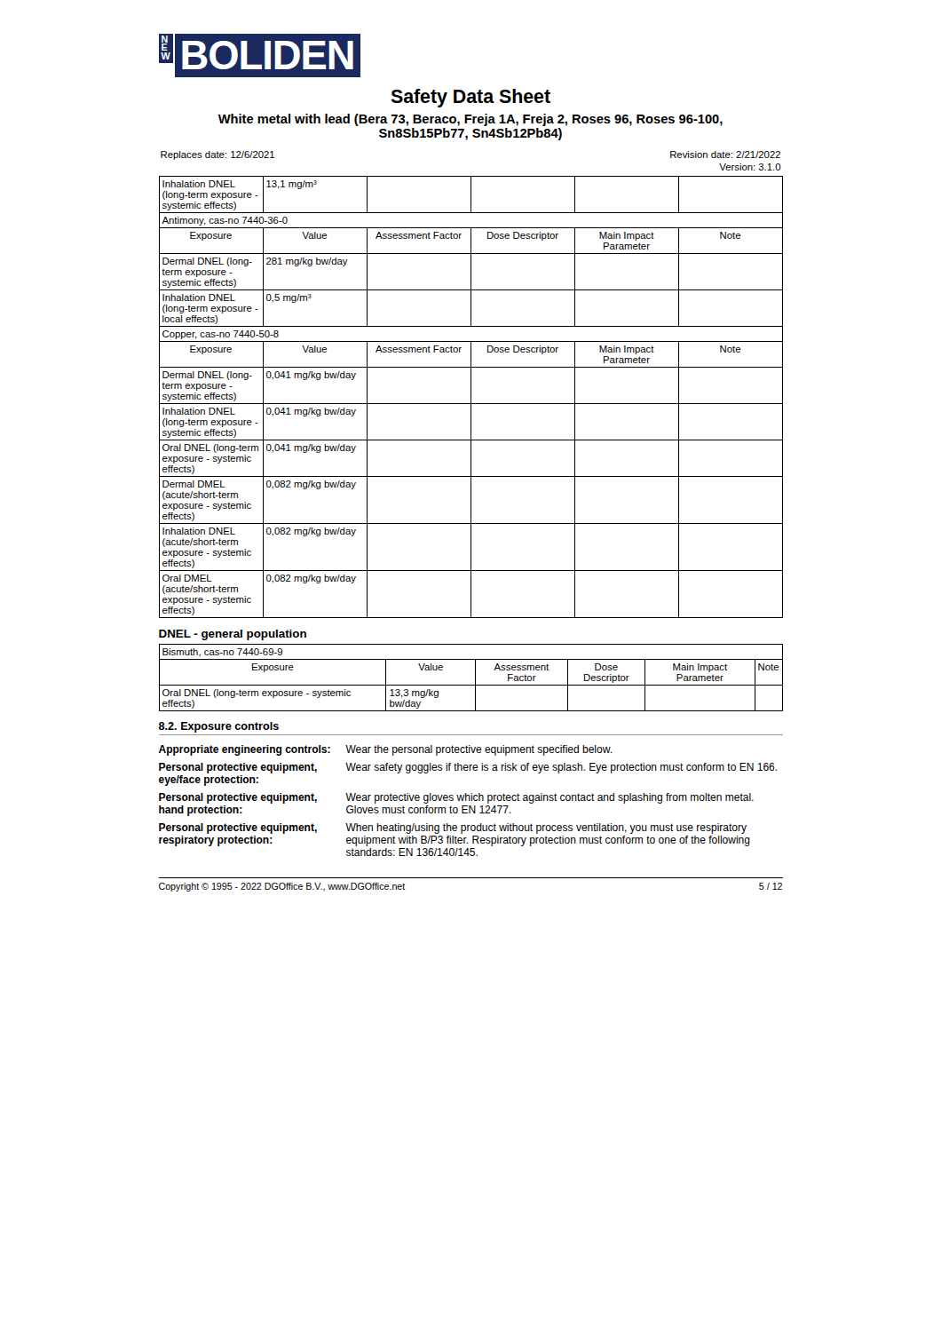N
E
W BOLIDEN
Safety Data Sheet
White metal with lead (Bera 73, Beraco, Freja 1A, Freja 2, Roses 96, Roses 96-100,
Sn8Sb15Pb77, Sn4Sb12Pb84)
| Replaces date: 12/6/2021 | Revision date: 2/21/2022 |
| | Version: 3.1.0 |
| Inhalation DNEL (long-term exposure - systemic effects) | 13,1 mg/m³ | | | | |
| Antimony, cas-no 7440-36-0 |
| Exposure | Value | Assessment Factor | Dose Descriptor | Main Impact Parameter | Note |
| Dermal DNEL (long-term exposure - systemic effects) | 281 mg/kg bw/day | | | | |
| Inhalation DNEL (long-term exposure - local effects) | 0,5 mg/m³ | | | | |
| Copper, cas-no 7440-50-8 |
| Exposure | Value | Assessment Factor | Dose Descriptor | Main Impact Parameter | Note |
| Dermal DNEL (long-term exposure - systemic effects) | 0,041 mg/kg bw/day | | | | |
| Inhalation DNEL (long-term exposure - systemic effects) | 0,041 mg/kg bw/day | | | | |
| Oral DNEL (long-term exposure - systemic effects) | 0,041 mg/kg bw/day | | | | |
| Dermal DMEL (acute/short-term exposure - systemic effects) | 0,082 mg/kg bw/day | | | | |
| Inhalation DNEL (acute/short-term exposure - systemic effects) | 0,082 mg/kg bw/day | | | | |
| Oral DMEL (acute/short-term exposure - systemic effects) | 0,082 mg/kg bw/day | | | | |
DNEL - general population
| Bismuth, cas-no 7440-69-9 |
| Exposure | Value | Assessment Factor | Dose Descriptor | Main Impact Parameter | Note |
| Oral DNEL (long-term exposure - systemic effects) | 13,3 mg/kg bw/day | | | | |
8.2. Exposure controls
| Appropriate engineering controls: | Wear the personal protective equipment specified below. |
| Personal protective equipment, eye/face protection: | Wear safety goggles if there is a risk of eye splash. Eye protection must conform to EN 166. |
| Personal protective equipment, hand protection: | Wear protective gloves which protect against contact and splashing from molten metal. Gloves must conform to EN 12477. |
| Personal protective equipment, respiratory protection: | When heating/using the product without process ventilation, you must use respiratory equipment with B/P3 filter. Respiratory protection must conform to one of the following standards: EN 136/140/145. |
Copyright © 1995 - 2022 DGOffice B.V., www.DGOffice.net 5 / 12